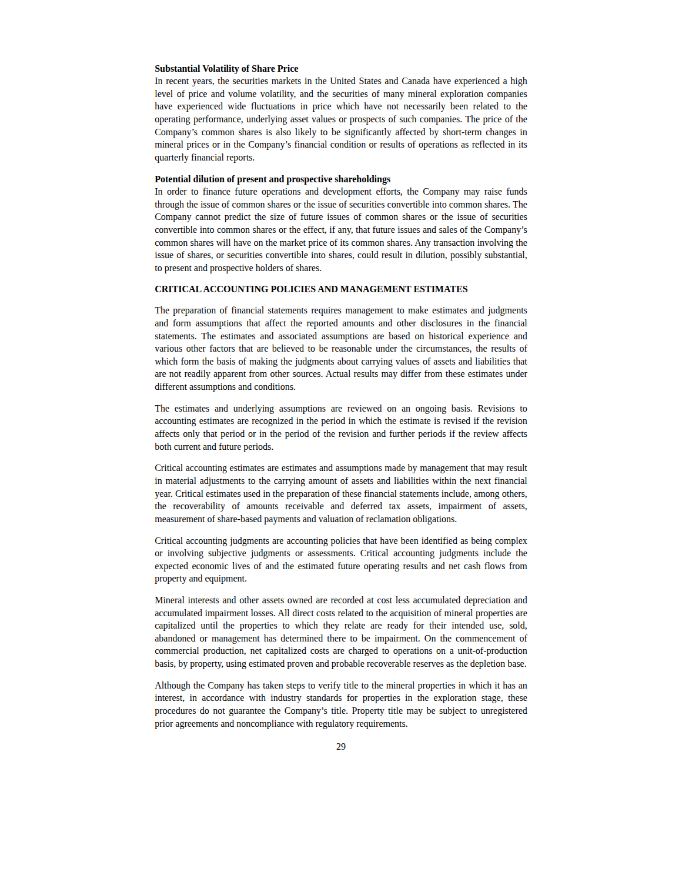Substantial Volatility of Share Price
In recent years, the securities markets in the United States and Canada have experienced a high level of price and volume volatility, and the securities of many mineral exploration companies have experienced wide fluctuations in price which have not necessarily been related to the operating performance, underlying asset values or prospects of such companies. The price of the Company’s common shares is also likely to be significantly affected by short-term changes in mineral prices or in the Company’s financial condition or results of operations as reflected in its quarterly financial reports.
Potential dilution of present and prospective shareholdings
In order to finance future operations and development efforts, the Company may raise funds through the issue of common shares or the issue of securities convertible into common shares. The Company cannot predict the size of future issues of common shares or the issue of securities convertible into common shares or the effect, if any, that future issues and sales of the Company’s common shares will have on the market price of its common shares. Any transaction involving the issue of shares, or securities convertible into shares, could result in dilution, possibly substantial, to present and prospective holders of shares.
CRITICAL ACCOUNTING POLICIES AND MANAGEMENT ESTIMATES
The preparation of financial statements requires management to make estimates and judgments and form assumptions that affect the reported amounts and other disclosures in the financial statements. The estimates and associated assumptions are based on historical experience and various other factors that are believed to be reasonable under the circumstances, the results of which form the basis of making the judgments about carrying values of assets and liabilities that are not readily apparent from other sources. Actual results may differ from these estimates under different assumptions and conditions.
The estimates and underlying assumptions are reviewed on an ongoing basis. Revisions to accounting estimates are recognized in the period in which the estimate is revised if the revision affects only that period or in the period of the revision and further periods if the review affects both current and future periods.
Critical accounting estimates are estimates and assumptions made by management that may result in material adjustments to the carrying amount of assets and liabilities within the next financial year. Critical estimates used in the preparation of these financial statements include, among others, the recoverability of amounts receivable and deferred tax assets, impairment of assets, measurement of share-based payments and valuation of reclamation obligations.
Critical accounting judgments are accounting policies that have been identified as being complex or involving subjective judgments or assessments. Critical accounting judgments include the expected economic lives of and the estimated future operating results and net cash flows from property and equipment.
Mineral interests and other assets owned are recorded at cost less accumulated depreciation and accumulated impairment losses. All direct costs related to the acquisition of mineral properties are capitalized until the properties to which they relate are ready for their intended use, sold, abandoned or management has determined there to be impairment. On the commencement of commercial production, net capitalized costs are charged to operations on a unit-of-production basis, by property, using estimated proven and probable recoverable reserves as the depletion base.
Although the Company has taken steps to verify title to the mineral properties in which it has an interest, in accordance with industry standards for properties in the exploration stage, these procedures do not guarantee the Company’s title. Property title may be subject to unregistered prior agreements and noncompliance with regulatory requirements.
29